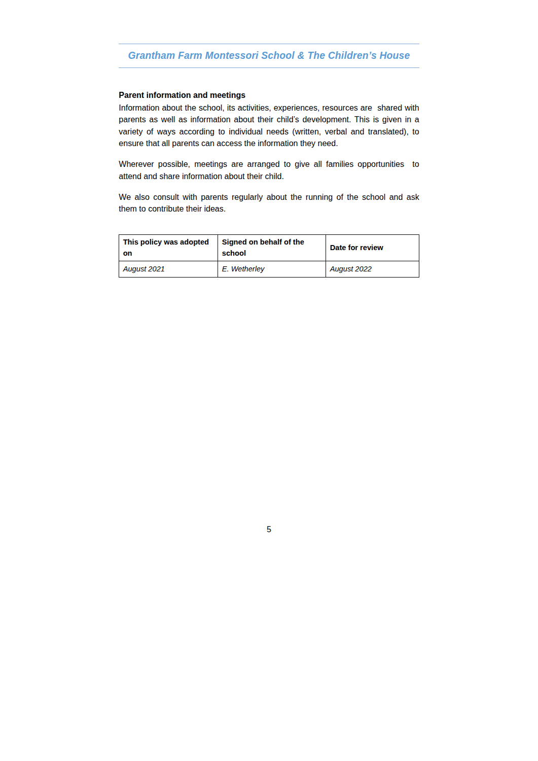Grantham Farm Montessori School & The Children’s House
Parent information and meetings
Information about the school, its activities, experiences, resources are shared with parents as well as information about their child’s development. This is given in a variety of ways according to individual needs (written, verbal and translated), to ensure that all parents can access the information they need.
Wherever possible, meetings are arranged to give all families opportunities to attend and share information about their child.
We also consult with parents regularly about the running of the school and ask them to contribute their ideas.
| This policy was adopted on | Signed on behalf of the school | Date for review |
| --- | --- | --- |
| August 2021 | E. Wetherley | August 2022 |
5